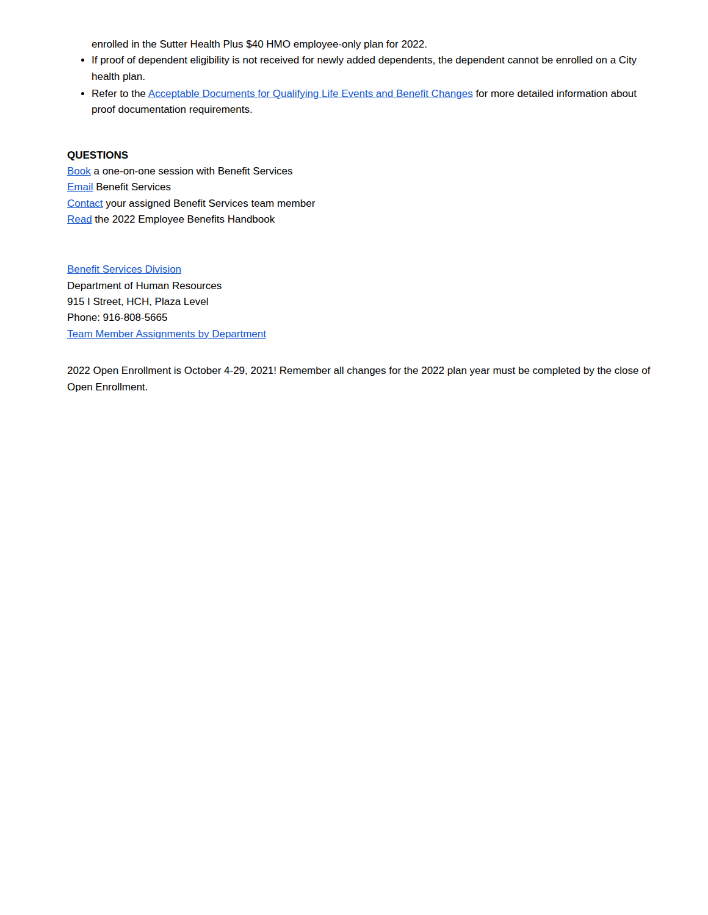enrolled in the Sutter Health Plus $40 HMO employee-only plan for 2022.
If proof of dependent eligibility is not received for newly added dependents, the dependent cannot be enrolled on a City health plan.
Refer to the Acceptable Documents for Qualifying Life Events and Benefit Changes for more detailed information about proof documentation requirements.
QUESTIONS
Book a one-on-one session with Benefit Services
Email Benefit Services
Contact your assigned Benefit Services team member
Read the 2022 Employee Benefits Handbook
Benefit Services Division
Department of Human Resources
915 I Street, HCH, Plaza Level
Phone: 916-808-5665
Team Member Assignments by Department
2022 Open Enrollment is October 4-29, 2021! Remember all changes for the 2022 plan year must be completed by the close of Open Enrollment.